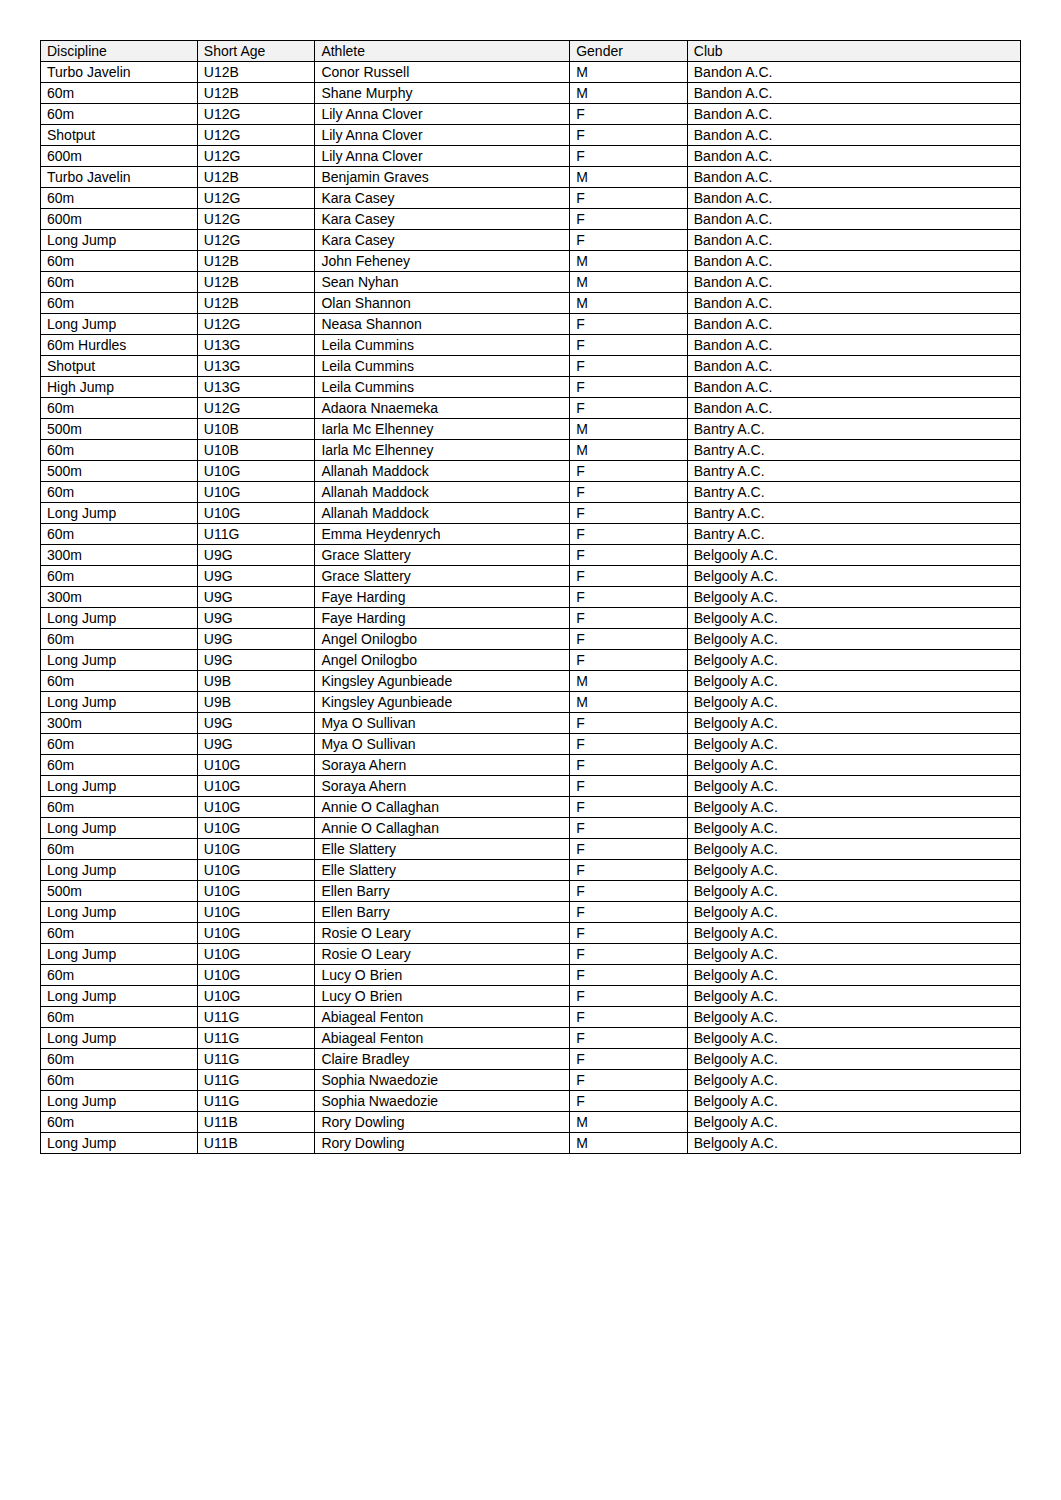| Discipline | Short Age | Athlete | Gender | Club |
| --- | --- | --- | --- | --- |
| Turbo Javelin | U12B | Conor Russell | M | Bandon A.C. |
| 60m | U12B | Shane Murphy | M | Bandon A.C. |
| 60m | U12G | Lily Anna Clover | F | Bandon A.C. |
| Shotput | U12G | Lily Anna Clover | F | Bandon A.C. |
| 600m | U12G | Lily Anna Clover | F | Bandon A.C. |
| Turbo Javelin | U12B | Benjamin Graves | M | Bandon A.C. |
| 60m | U12G | Kara Casey | F | Bandon A.C. |
| 600m | U12G | Kara Casey | F | Bandon A.C. |
| Long Jump | U12G | Kara Casey | F | Bandon A.C. |
| 60m | U12B | John Feheney | M | Bandon A.C. |
| 60m | U12B | Sean Nyhan | M | Bandon A.C. |
| 60m | U12B | Olan Shannon | M | Bandon A.C. |
| Long Jump | U12G | Neasa Shannon | F | Bandon A.C. |
| 60m Hurdles | U13G | Leila Cummins | F | Bandon A.C. |
| Shotput | U13G | Leila Cummins | F | Bandon A.C. |
| High Jump | U13G | Leila Cummins | F | Bandon A.C. |
| 60m | U12G | Adaora Nnaemeka | F | Bandon A.C. |
| 500m | U10B | Iarla Mc Elhenney | M | Bantry A.C. |
| 60m | U10B | Iarla Mc Elhenney | M | Bantry A.C. |
| 500m | U10G | Allanah Maddock | F | Bantry A.C. |
| 60m | U10G | Allanah Maddock | F | Bantry A.C. |
| Long Jump | U10G | Allanah Maddock | F | Bantry A.C. |
| 60m | U11G | Emma Heydenrych | F | Bantry A.C. |
| 300m | U9G | Grace Slattery | F | Belgooly A.C. |
| 60m | U9G | Grace Slattery | F | Belgooly A.C. |
| 300m | U9G | Faye Harding | F | Belgooly A.C. |
| Long Jump | U9G | Faye Harding | F | Belgooly A.C. |
| 60m | U9G | Angel Onilogbo | F | Belgooly A.C. |
| Long Jump | U9G | Angel Onilogbo | F | Belgooly A.C. |
| 60m | U9B | Kingsley Agunbieade | M | Belgooly A.C. |
| Long Jump | U9B | Kingsley Agunbieade | M | Belgooly A.C. |
| 300m | U9G | Mya O Sullivan | F | Belgooly A.C. |
| 60m | U9G | Mya O Sullivan | F | Belgooly A.C. |
| 60m | U10G | Soraya Ahern | F | Belgooly A.C. |
| Long Jump | U10G | Soraya Ahern | F | Belgooly A.C. |
| 60m | U10G | Annie O Callaghan | F | Belgooly A.C. |
| Long Jump | U10G | Annie O Callaghan | F | Belgooly A.C. |
| 60m | U10G | Elle Slattery | F | Belgooly A.C. |
| Long Jump | U10G | Elle Slattery | F | Belgooly A.C. |
| 500m | U10G | Ellen Barry | F | Belgooly A.C. |
| Long Jump | U10G | Ellen Barry | F | Belgooly A.C. |
| 60m | U10G | Rosie O Leary | F | Belgooly A.C. |
| Long Jump | U10G | Rosie O Leary | F | Belgooly A.C. |
| 60m | U10G | Lucy O Brien | F | Belgooly A.C. |
| Long Jump | U10G | Lucy O Brien | F | Belgooly A.C. |
| 60m | U11G | Abiageal Fenton | F | Belgooly A.C. |
| Long Jump | U11G | Abiageal Fenton | F | Belgooly A.C. |
| 60m | U11G | Claire Bradley | F | Belgooly A.C. |
| 60m | U11G | Sophia Nwaedozie | F | Belgooly A.C. |
| Long Jump | U11G | Sophia Nwaedozie | F | Belgooly A.C. |
| 60m | U11B | Rory Dowling | M | Belgooly A.C. |
| Long Jump | U11B | Rory Dowling | M | Belgooly A.C. |